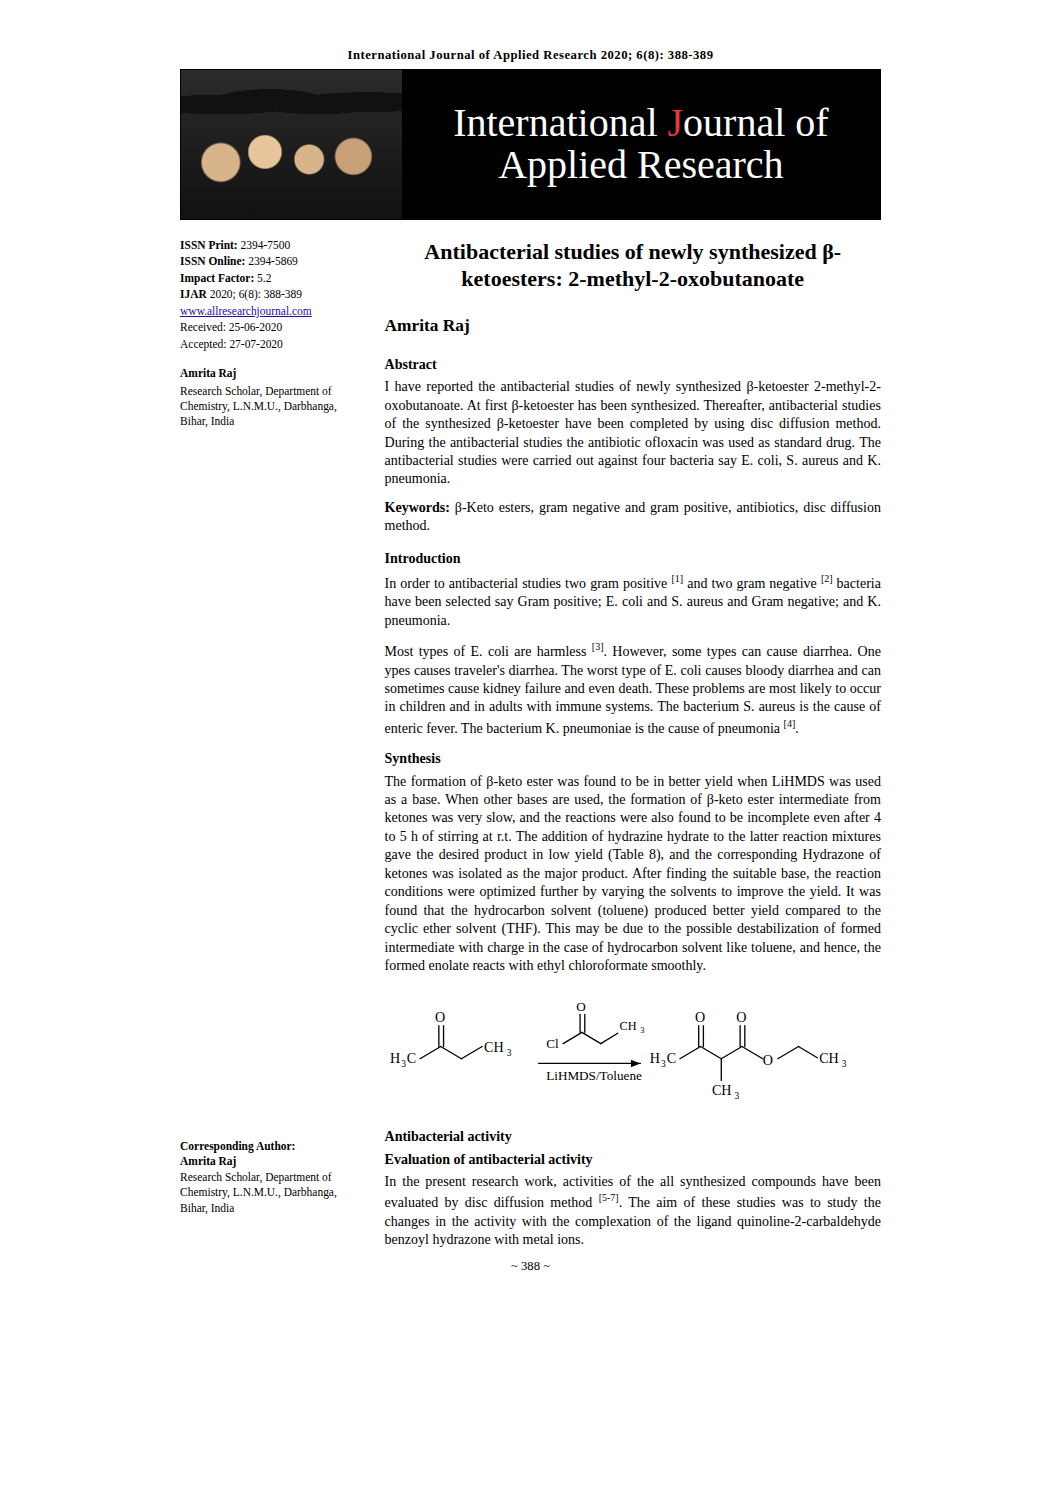International Journal of Applied Research 2020; 6(8): 388-389
International Journal of Applied Research
ISSN Print: 2394-7500
ISSN Online: 2394-5869
Impact Factor: 5.2
IJAR 2020; 6(8): 388-389
www.allresearchjournal.com
Received: 25-06-2020
Accepted: 27-07-2020
Amrita Raj
Research Scholar, Department of Chemistry, L.N.M.U., Darbhanga, Bihar, India
Corresponding Author:
Amrita Raj
Research Scholar, Department of Chemistry, L.N.M.U., Darbhanga, Bihar, India
Antibacterial studies of newly synthesized β-ketoesters: 2-methyl-2-oxobutanoate
Amrita Raj
Abstract
I have reported the antibacterial studies of newly synthesized β-ketoester 2-methyl-2-oxobutanoate. At first β-ketoester has been synthesized. Thereafter, antibacterial studies of the synthesized β-ketoester have been completed by using disc diffusion method. During the antibacterial studies the antibiotic ofloxacin was used as standard drug. The antibacterial studies were carried out against four bacteria say E. coli, S. aureus and K. pneumonia.
Keywords: β-Keto esters, gram negative and gram positive, antibiotics, disc diffusion method.
Introduction
In order to antibacterial studies two gram positive [1] and two gram negative [2] bacteria have been selected say Gram positive; E. coli and S. aureus and Gram negative; and K. pneumonia.
Most types of E. coli are harmless [3]. However, some types can cause diarrhea. One ypes causes traveler's diarrhea. The worst type of E. coli causes bloody diarrhea and can sometimes cause kidney failure and even death. These problems are most likely to occur in children and in adults with immune systems. The bacterium S. aureus is the cause of enteric fever. The bacterium K. pneumoniae is the cause of pneumonia [4].
Synthesis
The formation of β-keto ester was found to be in better yield when LiHMDS was used as a base. When other bases are used, the formation of β-keto ester intermediate from ketones was very slow, and the reactions were also found to be incomplete even after 4 to 5 h of stirring at r.t. The addition of hydrazine hydrate to the latter reaction mixtures gave the desired product in low yield (Table 8), and the corresponding Hydrazone of ketones was isolated as the major product. After finding the suitable base, the reaction conditions were optimized further by varying the solvents to improve the yield. It was found that the hydrocarbon solvent (toluene) produced better yield compared to the cyclic ether solvent (THF). This may be due to the possible destabilization of formed intermediate with charge in the case of hydrocarbon solvent like toluene, and hence, the formed enolate reacts with ethyl chloroformate smoothly.
H 3 C O CH 3 Cl O CH 3 LiHMDS/Toluene H 3 C O CH 3 O O CH 3
Antibacterial activity
Evaluation of antibacterial activity
In the present research work, activities of the all synthesized compounds have been evaluated by disc diffusion method [5-7]. The aim of these studies was to study the changes in the activity with the complexation of the ligand quinoline-2-carbaldehyde benzoyl hydrazone with metal ions.
~ 388 ~